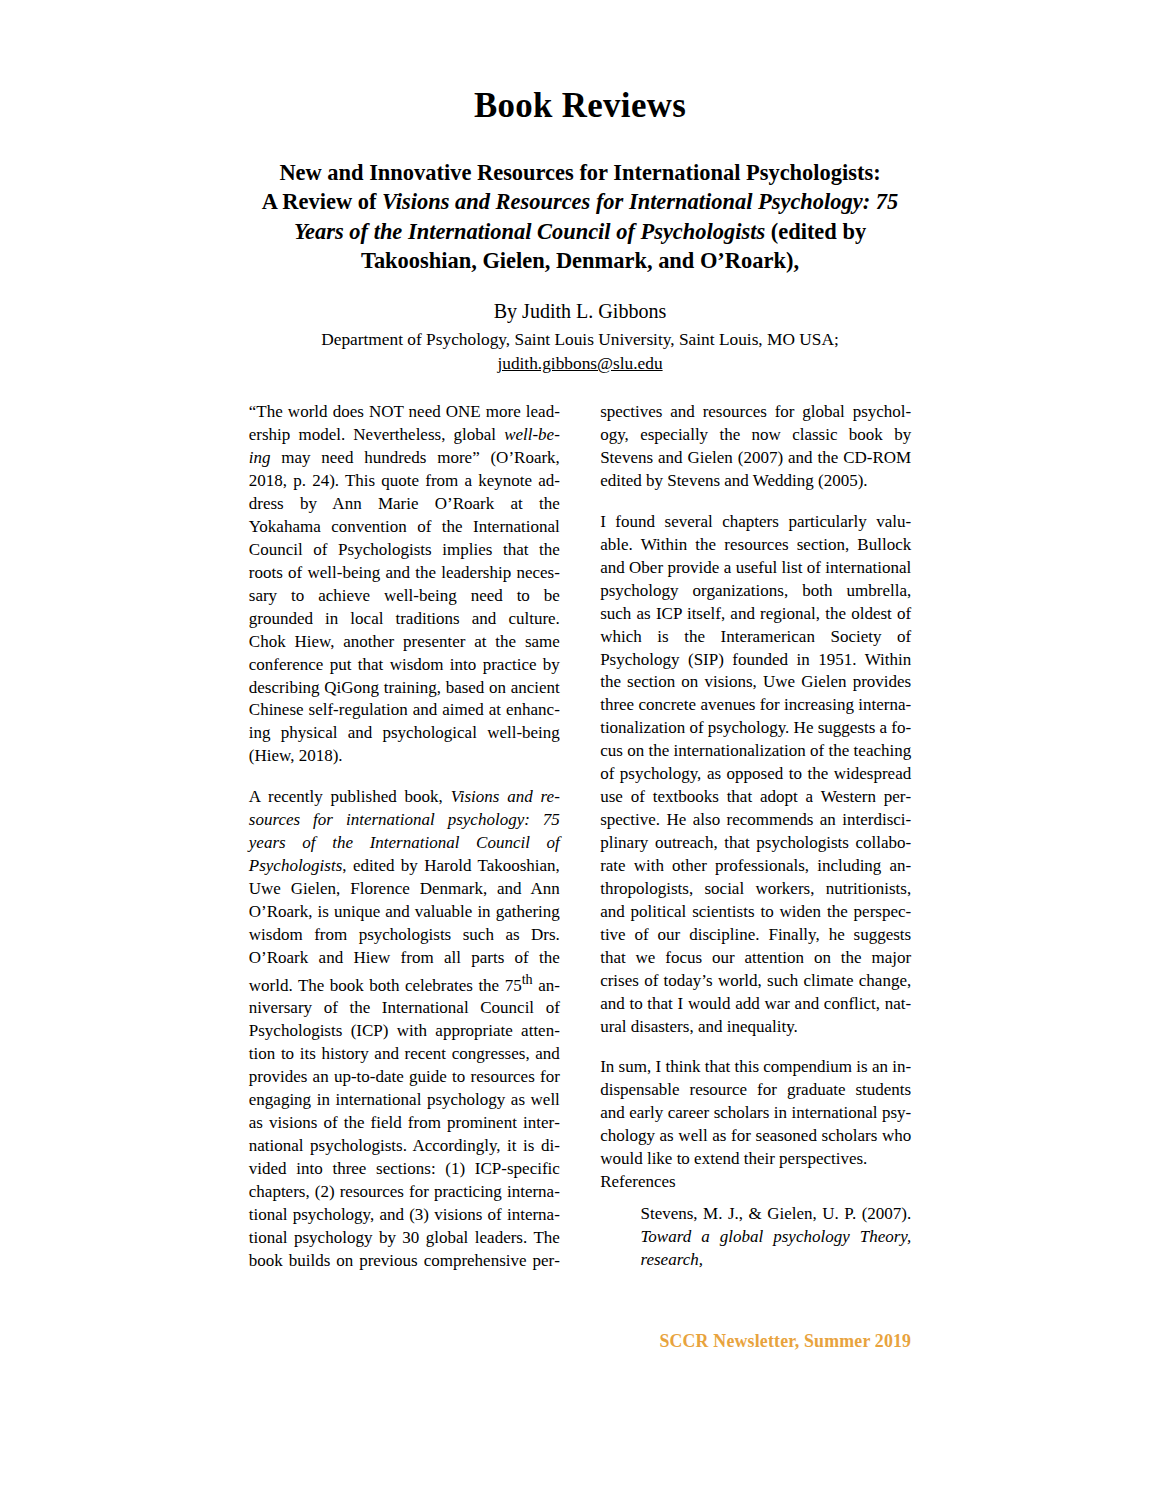Book Reviews
New and Innovative Resources for International Psychologists:
A Review of Visions and Resources for International Psychology: 75 Years of the International Council of Psychologists (edited by Takooshian, Gielen, Denmark, and O’Roark),
By Judith L. Gibbons
Department of Psychology, Saint Louis University, Saint Louis, MO USA; judith.gibbons@slu.edu
“The world does NOT need ONE more leadership model. Nevertheless, global well-being may need hundreds more” (O’Roark, 2018, p. 24). This quote from a keynote address by Ann Marie O’Roark at the Yokahama convention of the International Council of Psychologists implies that the roots of well-being and the leadership necessary to achieve well-being need to be grounded in local traditions and culture. Chok Hiew, another presenter at the same conference put that wisdom into practice by describing QiGong training, based on ancient Chinese self-regulation and aimed at enhancing physical and psychological well-being (Hiew, 2018).
A recently published book, Visions and resources for international psychology: 75 years of the International Council of Psychologists, edited by Harold Takooshian, Uwe Gielen, Florence Denmark, and Ann O’Roark, is unique and valuable in gathering wisdom from psychologists such as Drs. O’Roark and Hiew from all parts of the world. The book both celebrates the 75th anniversary of the International Council of Psychologists (ICP) with appropriate attention to its history and recent congresses, and provides an up-to-date guide to resources for engaging in international psychology as well as visions of the field from prominent international psychologists. Accordingly, it is divided into three sections: (1) ICP-specific chapters, (2) resources for practicing international psychology, and (3) visions of international psychology by 30 global leaders. The book builds on previous comprehensive perspectives and resources for global psychology, especially the now classic book by Stevens and Gielen (2007) and the CD-ROM edited by Stevens and Wedding (2005).
I found several chapters particularly valuable. Within the resources section, Bullock and Ober provide a useful list of international psychology organizations, both umbrella, such as ICP itself, and regional, the oldest of which is the Interamerican Society of Psychology (SIP) founded in 1951. Within the section on visions, Uwe Gielen provides three concrete avenues for increasing internationalization of psychology. He suggests a focus on the internationalization of the teaching of psychology, as opposed to the widespread use of textbooks that adopt a Western perspective. He also recommends an interdisciplinary outreach, that psychologists collaborate with other professionals, including anthropologists, social workers, nutritionists, and political scientists to widen the perspective of our discipline. Finally, he suggests that we focus our attention on the major crises of today’s world, such climate change, and to that I would add war and conflict, natural disasters, and inequality.
In sum, I think that this compendium is an indispensable resource for graduate students and early career scholars in international psychology as well as for seasoned scholars who would like to extend their perspectives.
References
Stevens, M. J., & Gielen, U. P. (2007). Toward a global psychology Theory, research,
SCCR Newsletter, Summer 2019